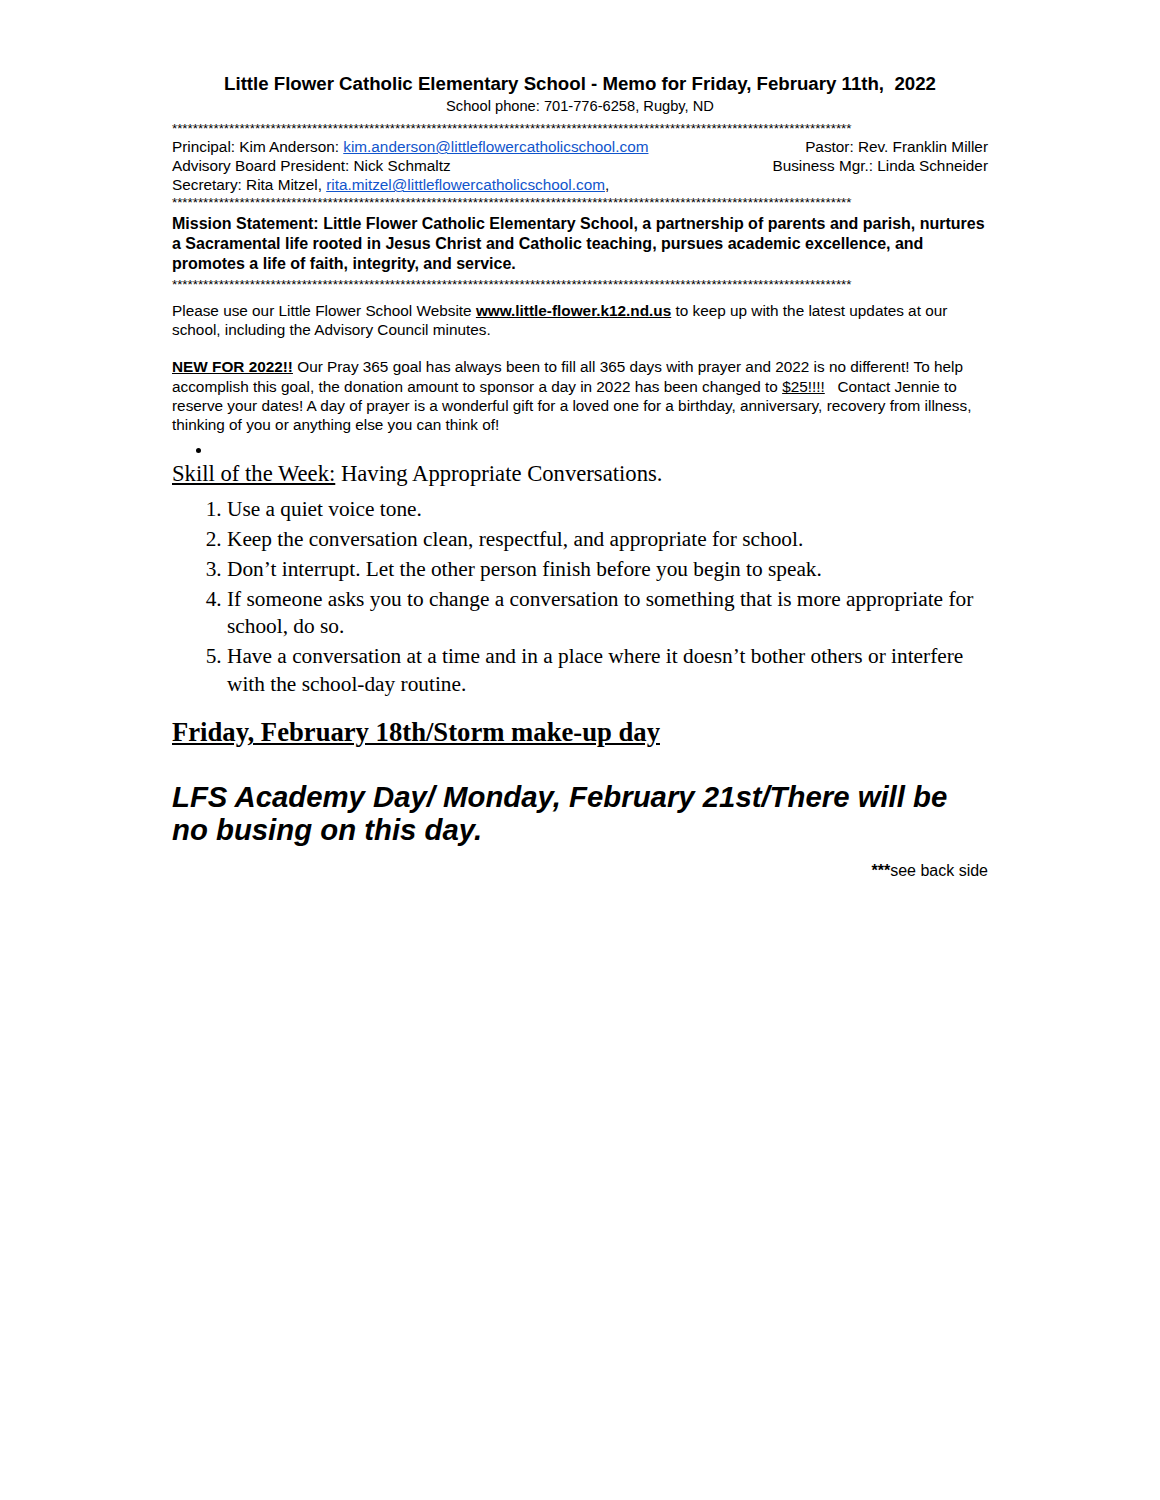Little Flower Catholic Elementary School - Memo for Friday, February 11th, 2022
School phone: 701-776-6258, Rugby, ND
***********************************************************************************************************************************
Principal: Kim Anderson: kim.anderson@littleflowercatholicschool.com Pastor: Rev. Franklin Miller
Advisory Board President: Nick Schmaltz Business Mgr.: Linda Schneider
Secretary: Rita Mitzel, rita.mitzel@littleflowercatholicschool.com,
***********************************************************************************************************************************
Mission Statement: Little Flower Catholic Elementary School, a partnership of parents and parish, nurtures a Sacramental life rooted in Jesus Christ and Catholic teaching, pursues academic excellence, and promotes a life of faith, integrity, and service.
***********************************************************************************************************************************
Please use our Little Flower School Website www.little-flower.k12.nd.us to keep up with the latest updates at our school, including the Advisory Council minutes.
NEW FOR 2022!! Our Pray 365 goal has always been to fill all 365 days with prayer and 2022 is no different! To help accomplish this goal, the donation amount to sponsor a day in 2022 has been changed to $25!!!! Contact Jennie to reserve your dates! A day of prayer is a wonderful gift for a loved one for a birthday, anniversary, recovery from illness, thinking of you or anything else you can think of!
Skill of the Week: Having Appropriate Conversations.
Use a quiet voice tone.
Keep the conversation clean, respectful, and appropriate for school.
Don’t interrupt. Let the other person finish before you begin to speak.
If someone asks you to change a conversation to something that is more appropriate for school, do so.
Have a conversation at a time and in a place where it doesn’t bother others or interfere with the school-day routine.
Friday, February 18th/Storm make-up day
LFS Academy Day/ Monday, February 21st/There will be no busing on this day.
***see back side